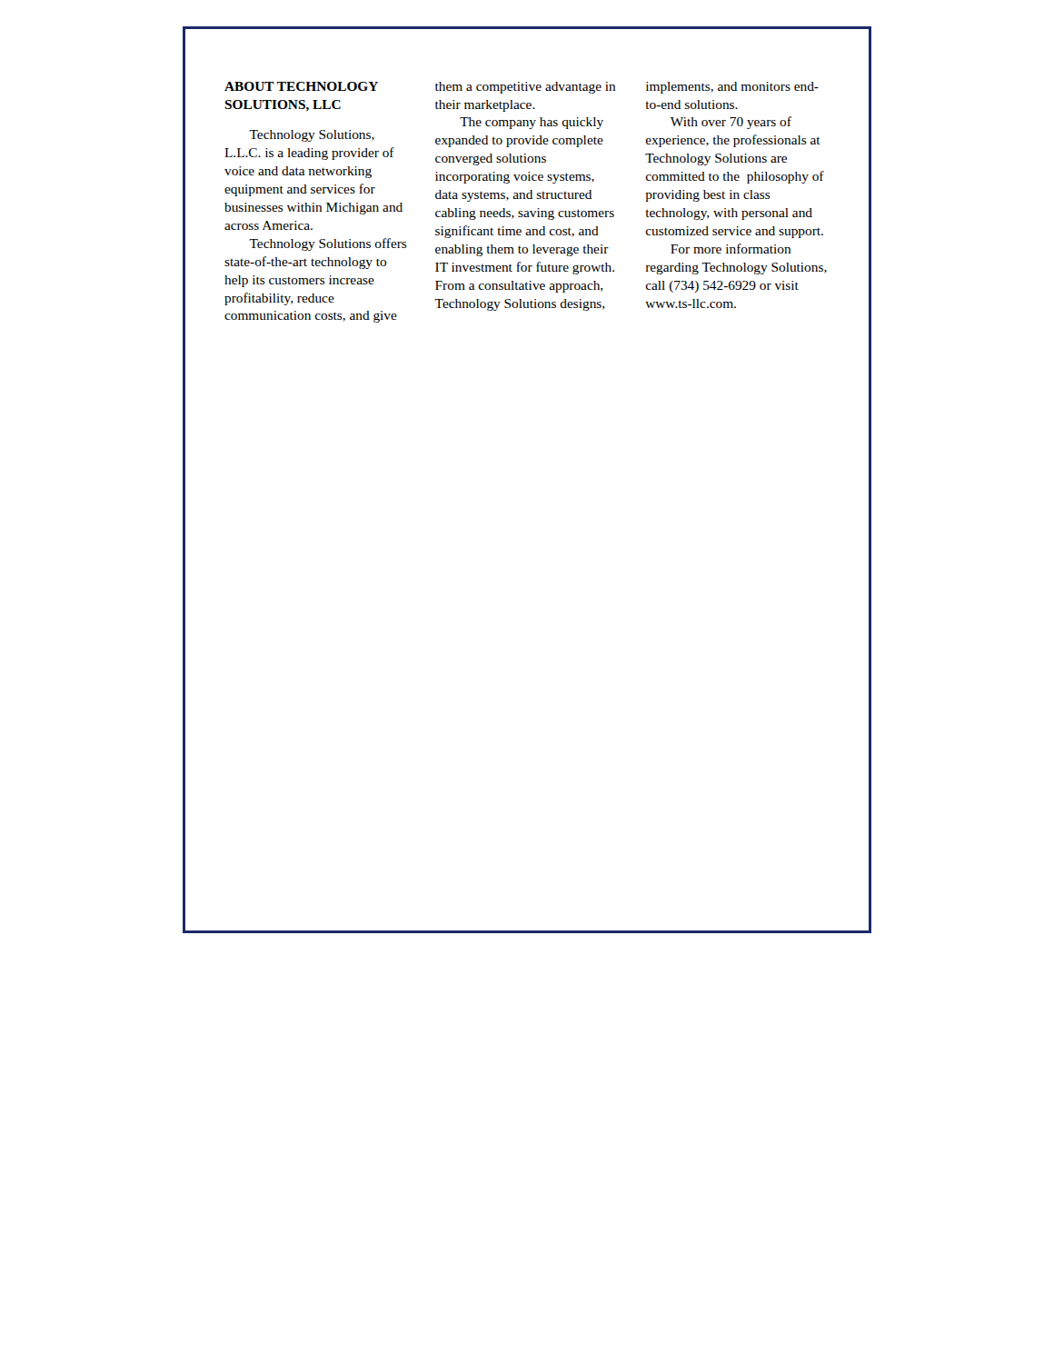About Technology Solutions, LLC
Technology Solutions, L.L.C. is a leading provider of voice and data networking equipment and services for businesses within Michigan and across America.
Technology Solutions offers state-of-the-art technology to help its customers increase profitability, reduce communication costs, and give them a competitive advantage in their marketplace.
The company has quickly expanded to provide complete converged solutions incorporating voice systems, data systems, and structured cabling needs, saving customers significant time and cost, and enabling them to leverage their IT investment for future growth. From a consultative approach, Technology Solutions designs, implements, and monitors end-to-end solutions.
With over 70 years of experience, the professionals at Technology Solutions are committed to the philosophy of providing best in class technology, with personal and customized service and support.
For more information regarding Technology Solutions, call (734) 542-6929 or visit www.ts-llc.com.